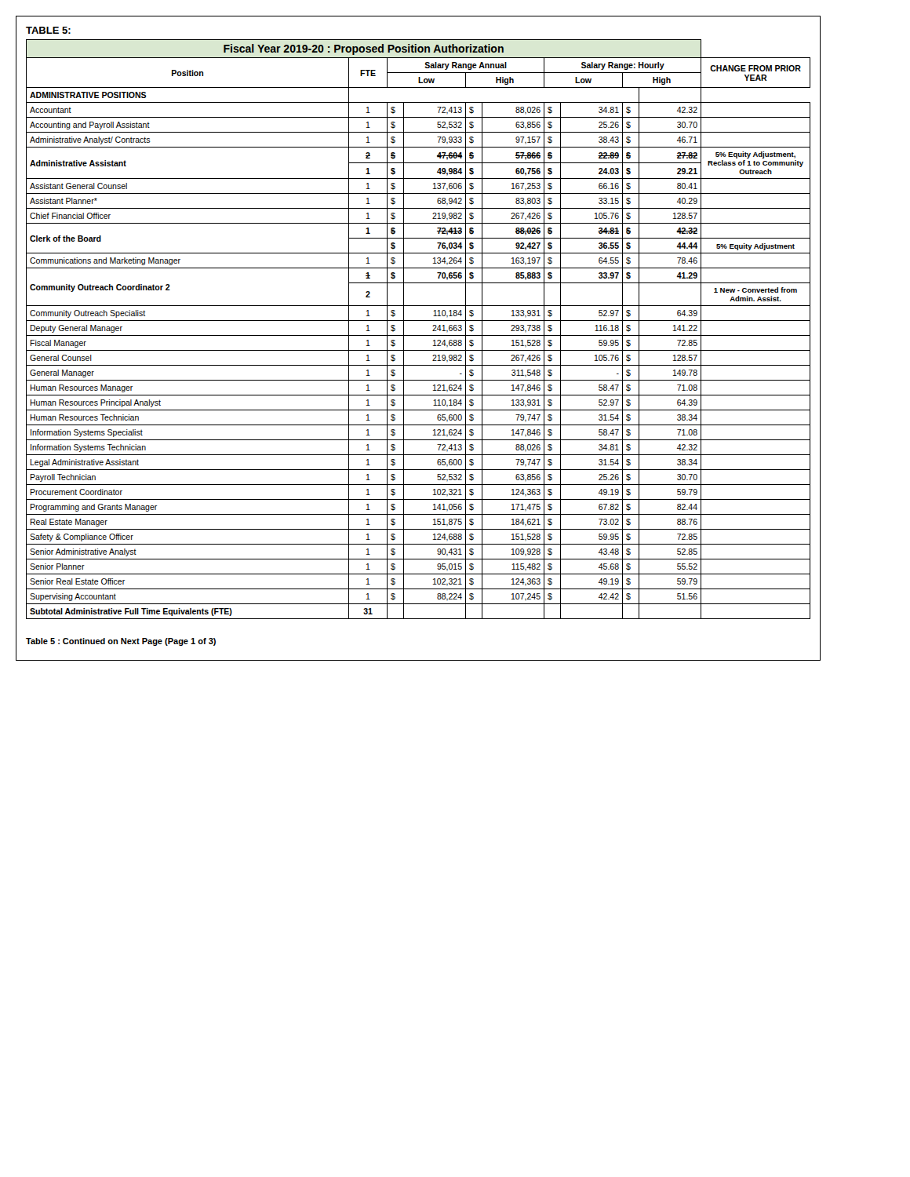TABLE 5:
| Fiscal Year 2019-20 : Proposed Position Authorization |
| Position | FTE | Salary Range Annual | Salary Range: Hourly | CHANGE FROM PRIOR YEAR |
| Low | High | Low | High |
| ADMINISTRATIVE POSITIONS | | | | | | | | | |
| Accountant | 1 | $ | 72,413 | $ | 88,026 | $ | 34.81 | $ | 42.32 | |
| Accounting and Payroll Assistant | 1 | $ | 52,532 | $ | 63,856 | $ | 25.26 | $ | 30.70 | |
| Administrative Analyst/ Contracts | 1 | $ | 79,933 | $ | 97,157 | $ | 38.43 | $ | 46.71 | |
| Administrative Assistant | 2 | $ | 47,604 | $ | 57,866 | $ | 22.89 | $ | 27.82 | 5% Equity Adjustment, Reclass of 1 to Community Outreach |
| 1 | $ | 49,984 | $ | 60,756 | $ | 24.03 | $ | 29.21 |
| Assistant General Counsel | 1 | $ | 137,606 | $ | 167,253 | $ | 66.16 | $ | 80.41 | |
| Assistant Planner* | 1 | $ | 68,942 | $ | 83,803 | $ | 33.15 | $ | 40.29 | |
| Chief Financial Officer | 1 | $ | 219,982 | $ | 267,426 | $ | 105.76 | $ | 128.57 | |
| Clerk of the Board | 1 | $ | 72,413 | $ | 88,026 | $ | 34.81 | $ | 42.32 | |
| | $ | 76,034 | $ | 92,427 | $ | 36.55 | $ | 44.44 | 5% Equity Adjustment |
| Communications and Marketing Manager | 1 | $ | 134,264 | $ | 163,197 | $ | 64.55 | $ | 78.46 | |
| Community Outreach Coordinator 2 | 1 | $ | 70,656 | $ | 85,883 | $ | 33.97 | $ | 41.29 | |
| 2 | | | | | | | | | 1 New - Converted from Admin. Assist. |
| Community Outreach Specialist | 1 | $ | 110,184 | $ | 133,931 | $ | 52.97 | $ | 64.39 | |
| Deputy General Manager | 1 | $ | 241,663 | $ | 293,738 | $ | 116.18 | $ | 141.22 | |
| Fiscal Manager | 1 | $ | 124,688 | $ | 151,528 | $ | 59.95 | $ | 72.85 | |
| General Counsel | 1 | $ | 219,982 | $ | 267,426 | $ | 105.76 | $ | 128.57 | |
| General Manager | 1 | $ | - | $ | 311,548 | $ | - | $ | 149.78 | |
| Human Resources Manager | 1 | $ | 121,624 | $ | 147,846 | $ | 58.47 | $ | 71.08 | |
| Human Resources Principal Analyst | 1 | $ | 110,184 | $ | 133,931 | $ | 52.97 | $ | 64.39 | |
| Human Resources Technician | 1 | $ | 65,600 | $ | 79,747 | $ | 31.54 | $ | 38.34 | |
| Information Systems Specialist | 1 | $ | 121,624 | $ | 147,846 | $ | 58.47 | $ | 71.08 | |
| Information Systems Technician | 1 | $ | 72,413 | $ | 88,026 | $ | 34.81 | $ | 42.32 | |
| Legal Administrative Assistant | 1 | $ | 65,600 | $ | 79,747 | $ | 31.54 | $ | 38.34 | |
| Payroll Technician | 1 | $ | 52,532 | $ | 63,856 | $ | 25.26 | $ | 30.70 | |
| Procurement Coordinator | 1 | $ | 102,321 | $ | 124,363 | $ | 49.19 | $ | 59.79 | |
| Programming and Grants Manager | 1 | $ | 141,056 | $ | 171,475 | $ | 67.82 | $ | 82.44 | |
| Real Estate Manager | 1 | $ | 151,875 | $ | 184,621 | $ | 73.02 | $ | 88.76 | |
| Safety & Compliance Officer | 1 | $ | 124,688 | $ | 151,528 | $ | 59.95 | $ | 72.85 | |
| Senior Administrative Analyst | 1 | $ | 90,431 | $ | 109,928 | $ | 43.48 | $ | 52.85 | |
| Senior Planner | 1 | $ | 95,015 | $ | 115,482 | $ | 45.68 | $ | 55.52 | |
| Senior Real Estate Officer | 1 | $ | 102,321 | $ | 124,363 | $ | 49.19 | $ | 59.79 | |
| Supervising Accountant | 1 | $ | 88,224 | $ | 107,245 | $ | 42.42 | $ | 51.56 | |
| Subtotal Administrative Full Time Equivalents (FTE) | 31 | | | | | | | | | |
Table 5 : Continued on Next Page (Page 1 of 3)